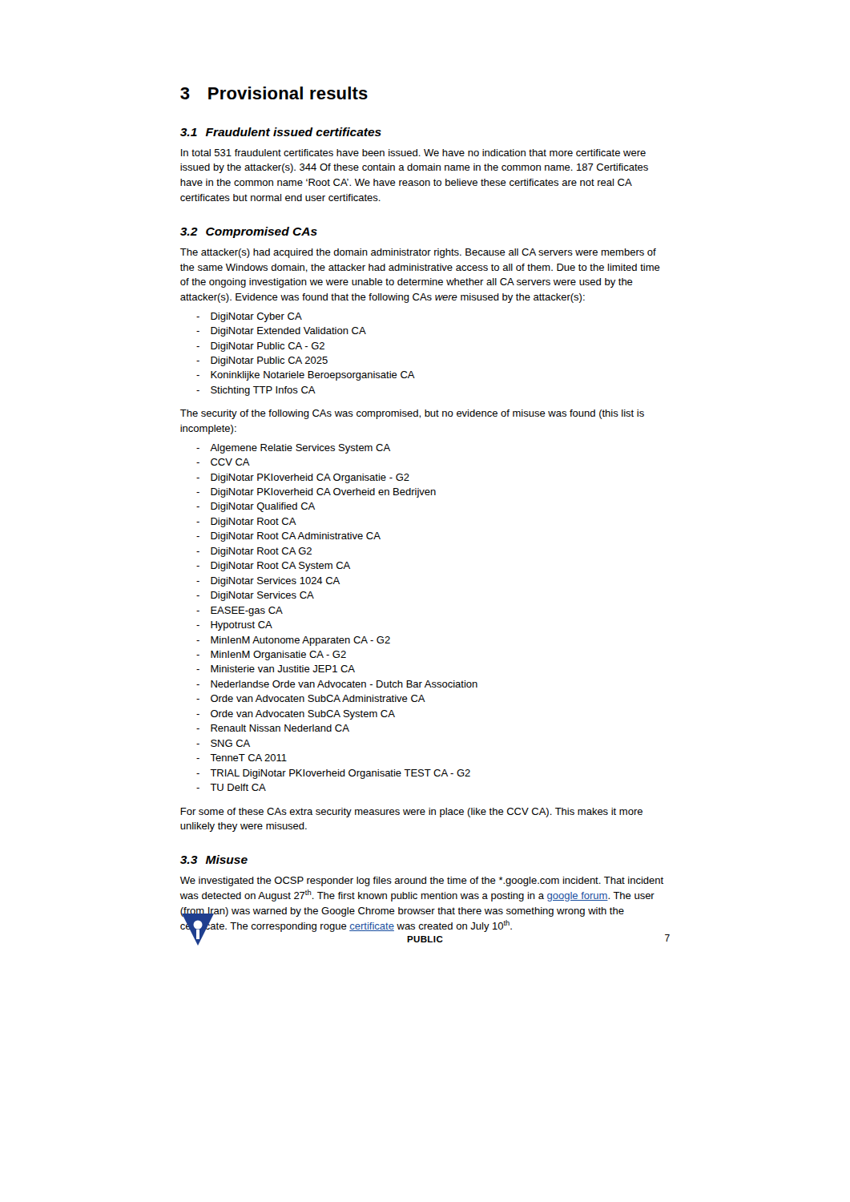3 Provisional results
3.1 Fraudulent issued certificates
In total 531 fraudulent certificates have been issued. We have no indication that more certificate were issued by the attacker(s). 344 Of these contain a domain name in the common name. 187 Certificates have in the common name ‘Root CA’. We have reason to believe these certificates are not real CA certificates but normal end user certificates.
3.2 Compromised CAs
The attacker(s) had acquired the domain administrator rights. Because all CA servers were members of the same Windows domain, the attacker had administrative access to all of them. Due to the limited time of the ongoing investigation we were unable to determine whether all CA servers were used by the attacker(s). Evidence was found that the following CAs were misused by the attacker(s):
DigiNotar Cyber CA
DigiNotar Extended Validation CA
DigiNotar Public CA - G2
DigiNotar Public CA 2025
Koninklijke Notariele Beroepsorganisatie CA
Stichting TTP Infos CA
The security of the following CAs was compromised, but no evidence of misuse was found (this list is incomplete):
Algemene Relatie Services System CA
CCV CA
DigiNotar PKIoverheid CA Organisatie - G2
DigiNotar PKIoverheid CA Overheid en Bedrijven
DigiNotar Qualified CA
DigiNotar Root CA
DigiNotar Root CA Administrative CA
DigiNotar Root CA G2
DigiNotar Root CA System CA
DigiNotar Services 1024 CA
DigiNotar Services CA
EASEE-gas CA
Hypotrust CA
MinIenM Autonome Apparaten CA - G2
MinIenM Organisatie CA - G2
Ministerie van Justitie JEP1 CA
Nederlandse Orde van Advocaten - Dutch Bar Association
Orde van Advocaten SubCA Administrative CA
Orde van Advocaten SubCA System CA
Renault Nissan Nederland CA
SNG CA
TenneT CA 2011
TRIAL DigiNotar PKIoverheid Organisatie TEST CA - G2
TU Delft CA
For some of these CAs extra security measures were in place (like the CCV CA). This makes it more unlikely they were misused.
3.3 Misuse
We investigated the OCSP responder log files around the time of the *.google.com incident. That incident was detected on August 27th. The first known public mention was a posting in a google forum. The user (from Iran) was warned by the Google Chrome browser that there was something wrong with the certificate. The corresponding rogue certificate was created on July 10th.
PUBLIC
7